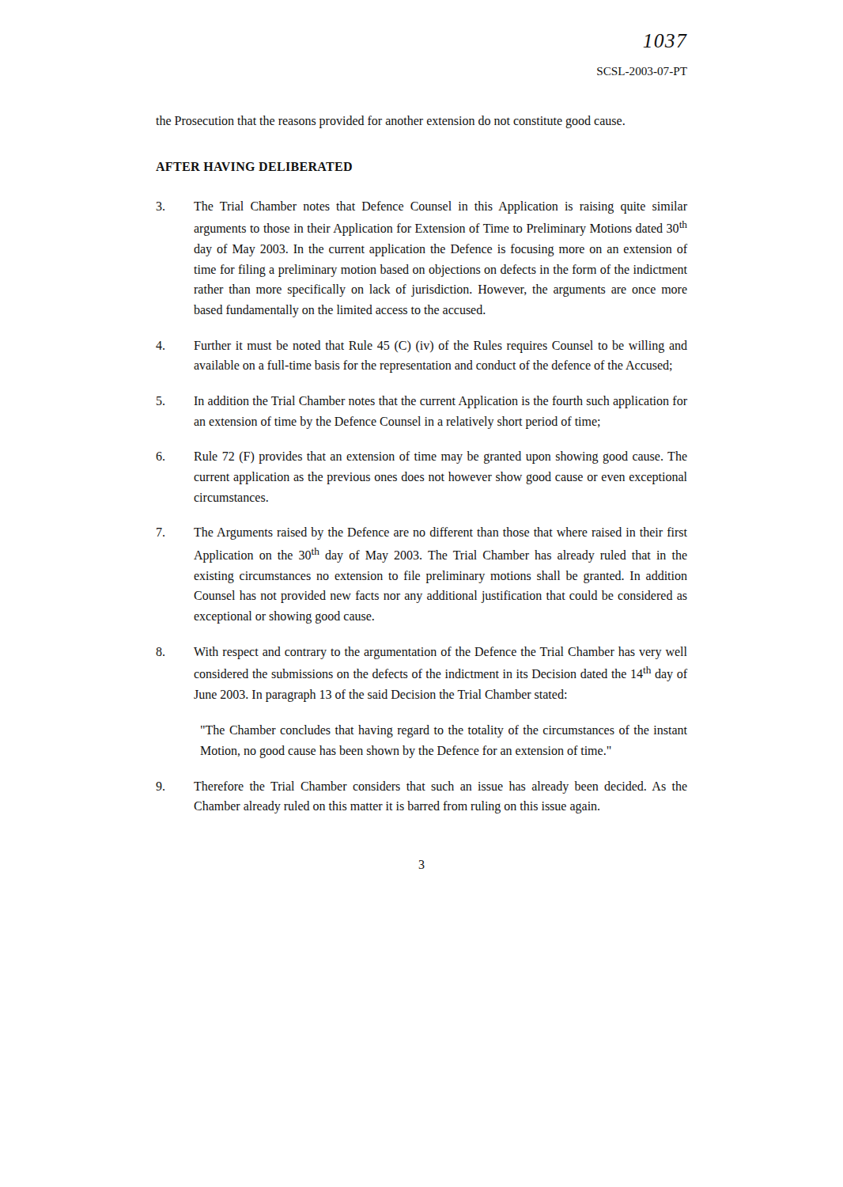1037
SCSL-2003-07-PT
the Prosecution that the reasons provided for another extension do not constitute good cause.
After Having Deliberated
3.
The Trial Chamber notes that Defence Counsel in this Application is raising quite similar arguments to those in their Application for Extension of Time to Preliminary Motions dated 30th day of May 2003. In the current application the Defence is focusing more on an extension of time for filing a preliminary motion based on objections on defects in the form of the indictment rather than more specifically on lack of jurisdiction. However, the arguments are once more based fundamentally on the limited access to the accused.
4.
Further it must be noted that Rule 45 (C) (iv) of the Rules requires Counsel to be willing and available on a full-time basis for the representation and conduct of the defence of the Accused;
5.
In addition the Trial Chamber notes that the current Application is the fourth such application for an extension of time by the Defence Counsel in a relatively short period of time;
6.
Rule 72 (F) provides that an extension of time may be granted upon showing good cause. The current application as the previous ones does not however show good cause or even exceptional circumstances.
7.
The Arguments raised by the Defence are no different than those that where raised in their first Application on the 30th day of May 2003. The Trial Chamber has already ruled that in the existing circumstances no extension to file preliminary motions shall be granted. In addition Counsel has not provided new facts nor any additional justification that could be considered as exceptional or showing good cause.
8.
With respect and contrary to the argumentation of the Defence the Trial Chamber has very well considered the submissions on the defects of the indictment in its Decision dated the 14th day of June 2003. In paragraph 13 of the said Decision the Trial Chamber stated:
"The Chamber concludes that having regard to the totality of the circumstances of the instant Motion, no good cause has been shown by the Defence for an extension of time."
9.
Therefore the Trial Chamber considers that such an issue has already been decided. As the Chamber already ruled on this matter it is barred from ruling on this issue again.
3